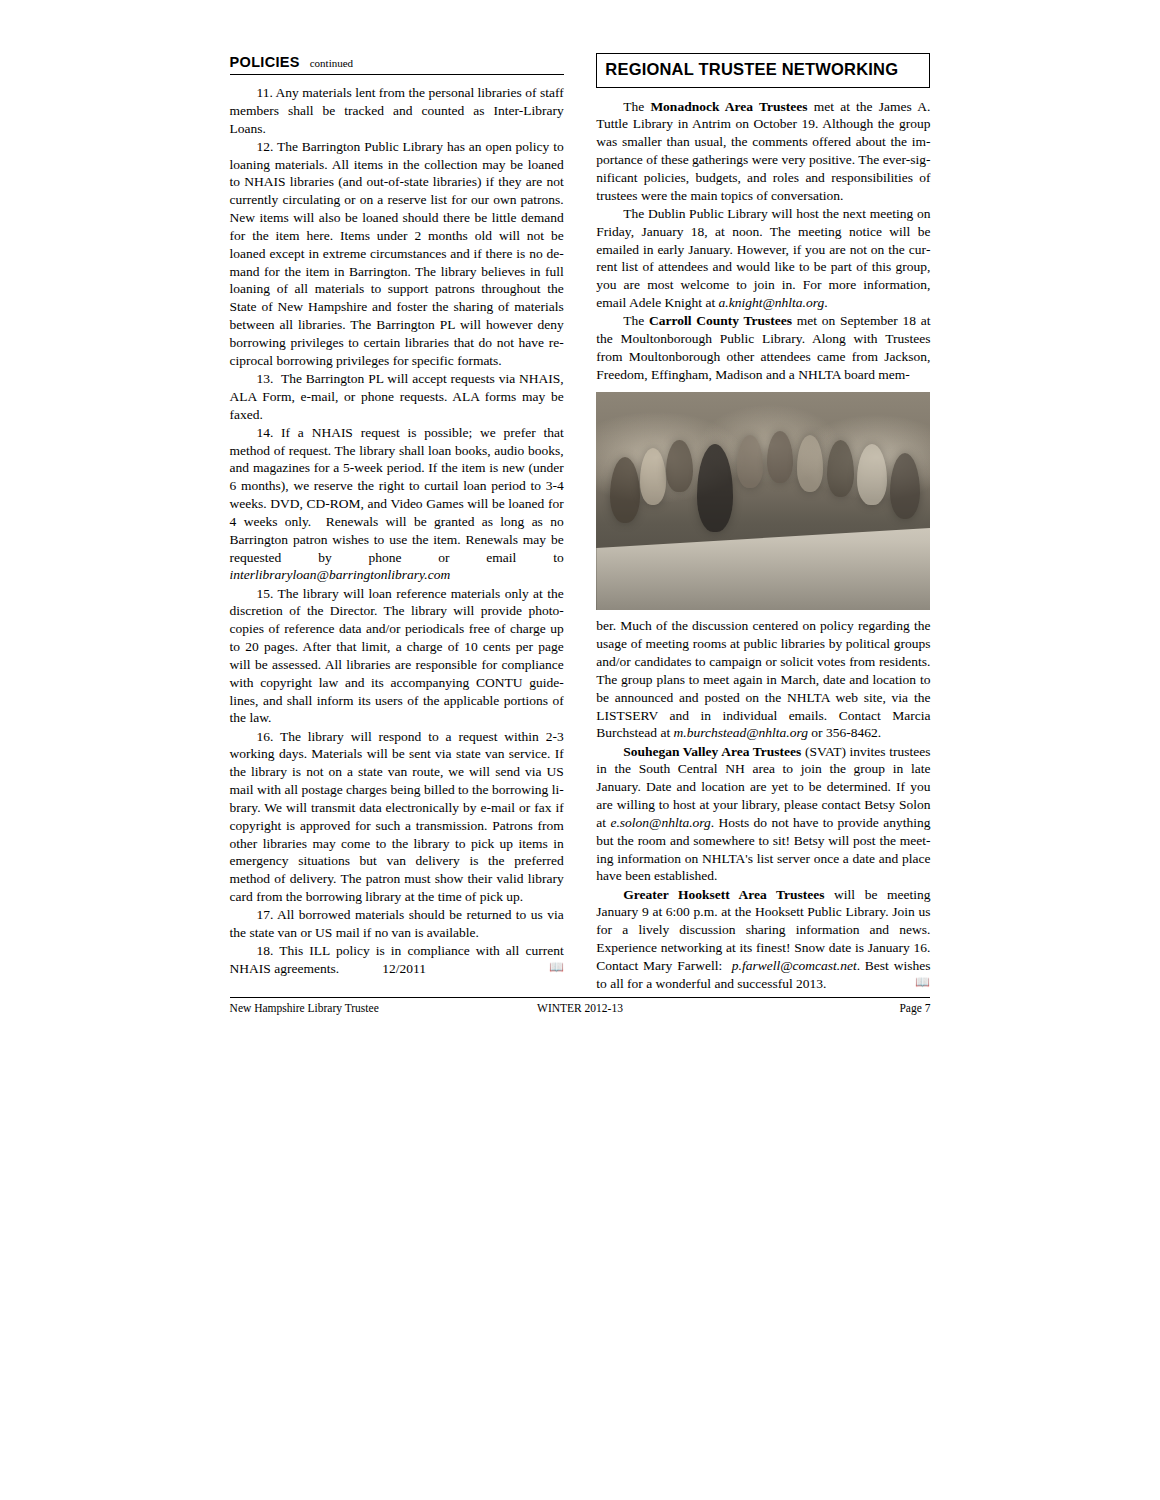POLICIES
continued
11. Any materials lent from the personal libraries of staff members shall be tracked and counted as Inter-Library Loans.
12. The Barrington Public Library has an open policy to loaning materials. All items in the collection may be loaned to NHAIS libraries (and out-of-state libraries) if they are not currently circulating or on a reserve list for our own patrons. New items will also be loaned should there be little demand for the item here. Items under 2 months old will not be loaned except in extreme circumstances and if there is no demand for the item in Barrington. The library believes in full loaning of all materials to support patrons throughout the State of New Hampshire and foster the sharing of materials between all libraries. The Barrington PL will however deny borrowing privileges to certain libraries that do not have reciprocal borrowing privileges for specific formats.
13. The Barrington PL will accept requests via NHAIS, ALA Form, e-mail, or phone requests. ALA forms may be faxed.
14. If a NHAIS request is possible; we prefer that method of request. The library shall loan books, audio books, and magazines for a 5-week period. If the item is new (under 6 months), we reserve the right to curtail loan period to 3-4 weeks. DVD, CD-ROM, and Video Games will be loaned for 4 weeks only. Renewals will be granted as long as no Barrington patron wishes to use the item. Renewals may be requested by phone or email to interlibraryloan@barringtonlibrary.com
15. The library will loan reference materials only at the discretion of the Director. The library will provide photocopies of reference data and/or periodicals free of charge up to 20 pages. After that limit, a charge of 10 cents per page will be assessed. All libraries are responsible for compliance with copyright law and its accompanying CONTU guidelines, and shall inform its users of the applicable portions of the law.
16. The library will respond to a request within 2-3 working days. Materials will be sent via state van service. If the library is not on a state van route, we will send via US mail with all postage charges being billed to the borrowing library. We will transmit data electronically by e-mail or fax if copyright is approved for such a transmission. Patrons from other libraries may come to the library to pick up items in emergency situations but van delivery is the preferred method of delivery. The patron must show their valid library card from the borrowing library at the time of pick up.
17. All borrowed materials should be returned to us via the state van or US mail if no van is available.
18. This ILL policy is in compliance with all current NHAIS agreements. 12/2011📖
REGIONAL TRUSTEE NETWORKING
The Monadnock Area Trustees met at the James A. Tuttle Library in Antrim on October 19. Although the group was smaller than usual, the comments offered about the importance of these gatherings were very positive. The ever-significant policies, budgets, and roles and responsibilities of trustees were the main topics of conversation.
The Dublin Public Library will host the next meeting on Friday, January 18, at noon. The meeting notice will be emailed in early January. However, if you are not on the current list of attendees and would like to be part of this group, you are most welcome to join in. For more information, email Adele Knight at a.knight@nhlta.org.
The Carroll County Trustees met on September 18 at the Moultonborough Public Library. Along with Trustees from Moultonborough other attendees came from Jackson, Freedom, Effingham, Madison and a NHLTA board mem-
ber. Much of the discussion centered on policy regarding the usage of meeting rooms at public libraries by political groups and/or candidates to campaign or solicit votes from residents. The group plans to meet again in March, date and location to be announced and posted on the NHLTA web site, via the LISTSERV and in individual emails. Contact Marcia Burchstead at m.burchstead@nhlta.org or 356-8462.
Souhegan Valley Area Trustees (SVAT) invites trustees in the South Central NH area to join the group in late January. Date and location are yet to be determined. If you are willing to host at your library, please contact Betsy Solon at e.solon@nhlta.org. Hosts do not have to provide anything but the room and somewhere to sit! Betsy will post the meeting information on NHLTA's list server once a date and place have been established.
Greater Hooksett Area Trustees will be meeting January 9 at 6:00 p.m. at the Hooksett Public Library. Join us for a lively discussion sharing information and news. Experience networking at its finest! Snow date is January 16. Contact Mary Farwell: p.farwell@comcast.net. Best wishes to all for a wonderful and successful 2013.📖
New Hampshire Library Trustee
WINTER 2012-13
Page 7